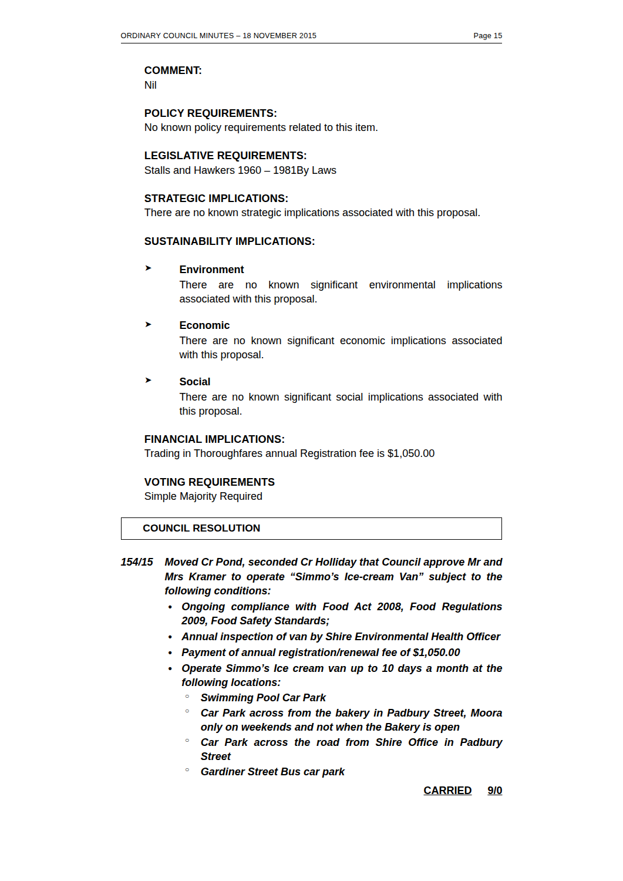Ordinary Council Minutes – 18 November 2015
Page 15
COMMENT:
Nil
POLICY REQUIREMENTS:
No known policy requirements related to this item.
LEGISLATIVE REQUIREMENTS:
Stalls and Hawkers 1960 – 1981By Laws
STRATEGIC IMPLICATIONS:
There are no known strategic implications associated with this proposal.
SUSTAINABILITY IMPLICATIONS:
Environment There are no known significant environmental implications associated with this proposal.
Economic There are no known significant economic implications associated with this proposal.
Social There are no known significant social implications associated with this proposal.
FINANCIAL IMPLICATIONS:
Trading in Thoroughfares annual Registration fee is $1,050.00
VOTING REQUIREMENTS
Simple Majority Required
COUNCIL RESOLUTION
154/15
Moved Cr Pond, seconded Cr Holliday that Council approve Mr and Mrs Kramer to operate “Simmo’s Ice-cream Van” subject to the following conditions:
Ongoing compliance with Food Act 2008, Food Regulations 2009, Food Safety Standards;
Annual inspection of van by Shire Environmental Health Officer
Payment of annual registration/renewal fee of $1,050.00
Operate Simmo’s Ice cream van up to 10 days a month at the following locations:
Swimming Pool Car Park
Car Park across from the bakery in Padbury Street, Moora only on weekends and not when the Bakery is open
Car Park across the road from Shire Office in Padbury Street
Gardiner Street Bus car park
CARRIED 9/0